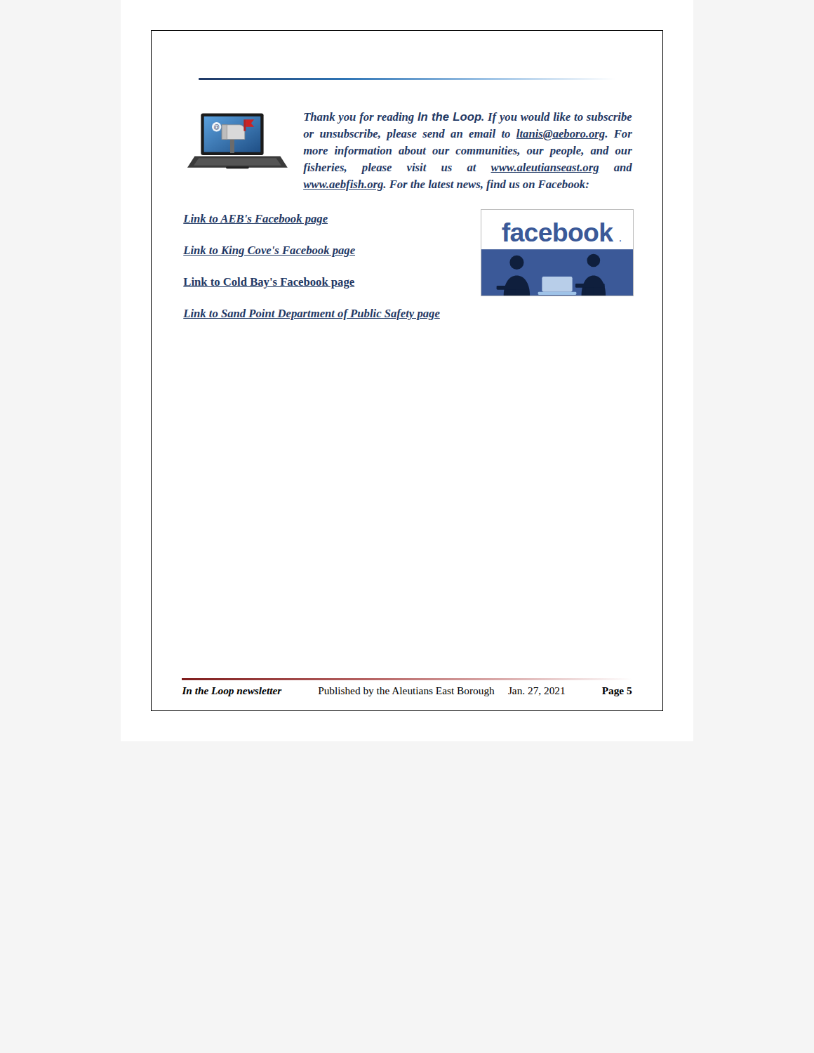@
Thank you for reading In the Loop. If you would like to subscribe or unsubscribe, please send an email to ltanis@aeboro.org. For more information about our communities, our people, and our fisheries, please visit us at www.aleutianseast.org and www.aebfish.org. For the latest news, find us on Facebook:
Link to AEB's Facebook page
Link to King Cove's Facebook page
Link to Cold Bay's Facebook page
Link to Sand Point Department of Public Safety page
facebook .
In the Loop newsletter Published by the Aleutians East Borough Jan. 27, 2021 Page 5